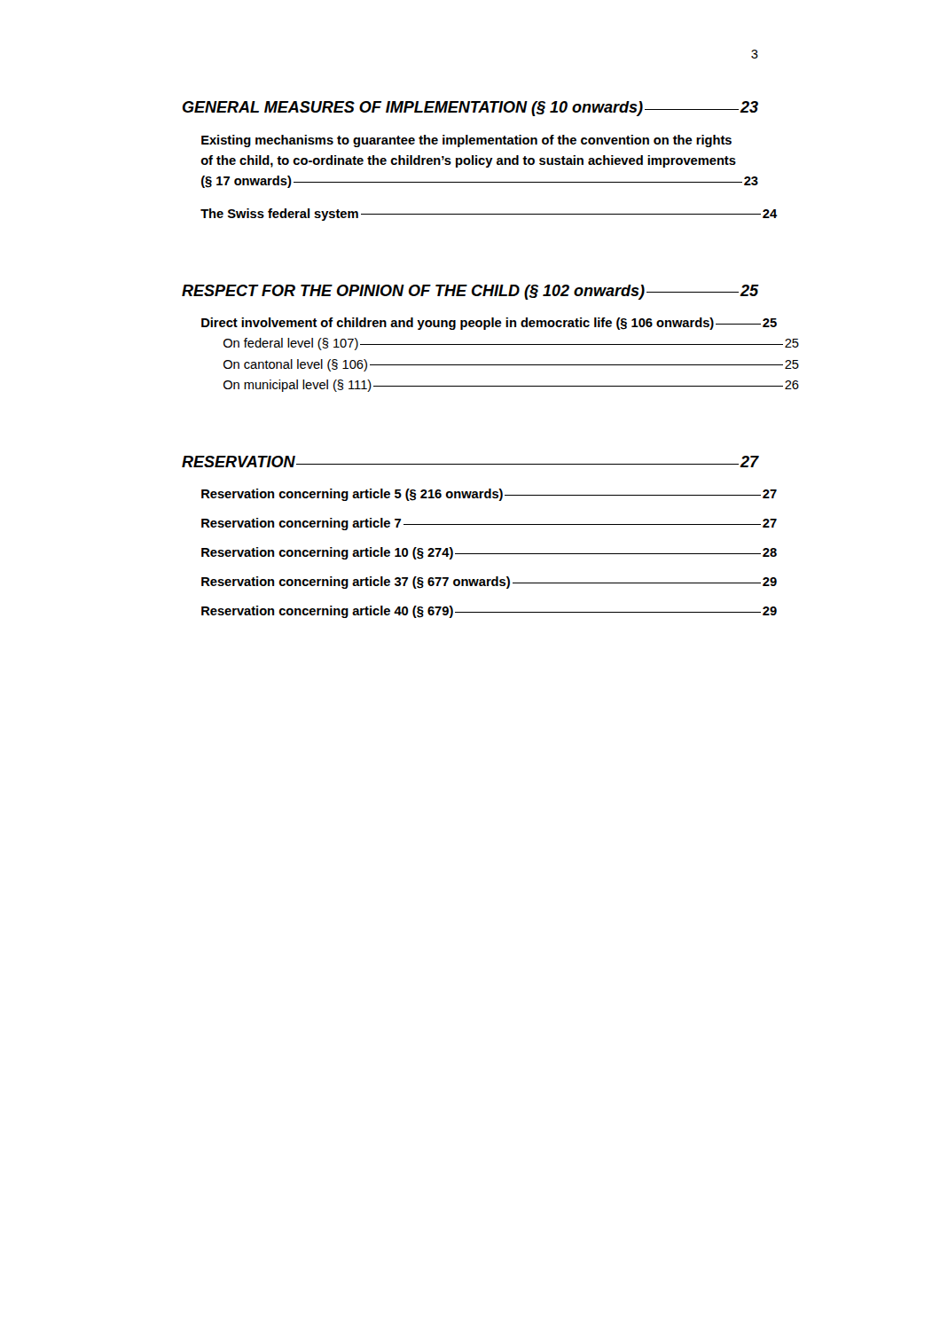3
GENERAL MEASURES OF IMPLEMENTATION (§ 10 onwards) 23
Existing mechanisms to guarantee the implementation of the convention on the rights of the child, to co-ordinate the children’s policy and to sustain achieved improvements
(§ 17 onwards) 23
The Swiss federal system 24
RESPECT FOR THE OPINION OF THE CHILD (§ 102 onwards) 25
Direct involvement of children and young people in democratic life (§ 106 onwards) 25
On federal level (§ 107) 25
On cantonal level (§ 106) 25
On municipal level (§ 111) 26
RESERVATION 27
Reservation concerning article 5 (§ 216 onwards) 27
Reservation concerning article 7 27
Reservation concerning article 10 (§ 274) 28
Reservation concerning article 37 (§ 677 onwards) 29
Reservation concerning article 40 (§ 679) 29